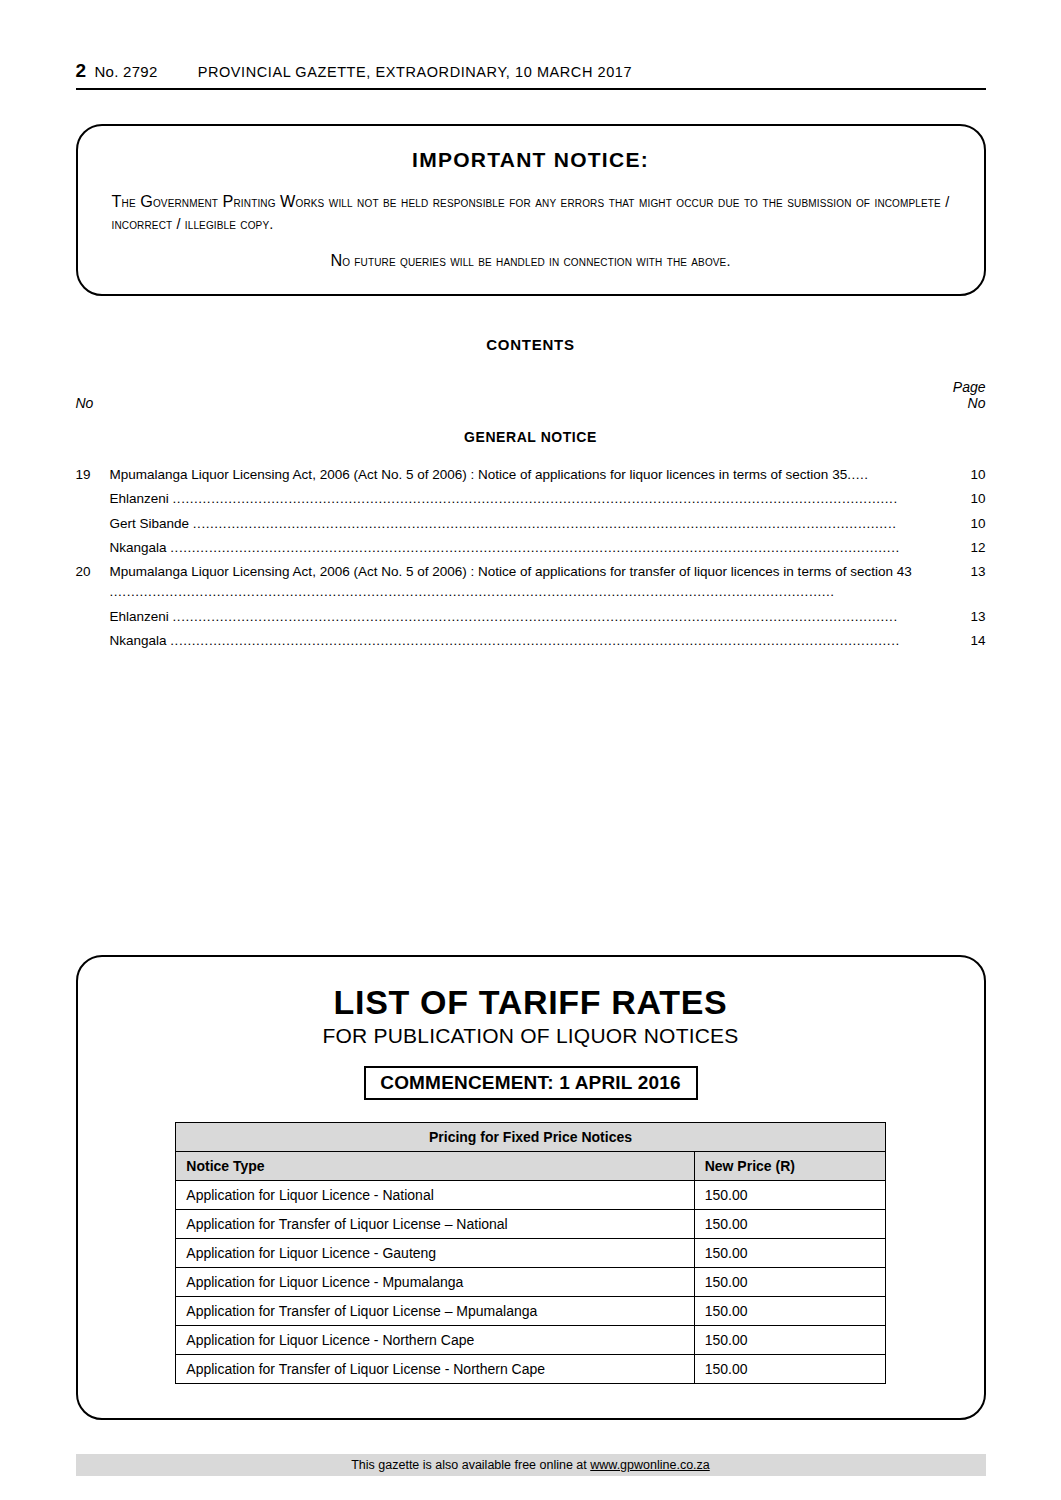2 No. 2792 PROVINCIAL GAZETTE, EXTRAORDINARY, 10 MARCH 2017
IMPORTANT NOTICE:
The Government Printing Works will not be held responsible for any errors that might occur due to the submission of incomplete / incorrect / illegible copy.
No future queries will be handled in connection with the above.
CONTENTS
Page
No No
GENERAL NOTICE
| 19 | Mpumalanga Liquor Licensing Act, 2006 (Act No. 5 of 2006) : Notice of applications for liquor licences in terms of section 35 ..... | 10 |
| | Ehlanzeni ......................................................................................................................................................................... | 10 |
| | Gert Sibande .................................................................................................................................................................... | 10 |
| | Nkangala .......................................................................................................................................................................... | 12 |
| 20 | Mpumalanga Liquor Licensing Act, 2006 (Act No. 5 of 2006) : Notice of applications for transfer of liquor licences in terms of section 43 ......................................................................................................................................................................... | 13 |
| | Ehlanzeni ......................................................................................................................................................................... | 13 |
| | Nkangala .......................................................................................................................................................................... | 14 |
LIST OF TARIFF RATES
FOR PUBLICATION OF LIQUOR NOTICES
COMMENCEMENT: 1 APRIL 2016
| Pricing for Fixed Price Notices |
| --- |
| Notice Type | New Price (R) |
| Application for Liquor Licence - National | 150.00 |
| Application for Transfer of Liquor License – National | 150.00 |
| Application for Liquor Licence - Gauteng | 150.00 |
| Application for Liquor Licence - Mpumalanga | 150.00 |
| Application for Transfer of Liquor License – Mpumalanga | 150.00 |
| Application for Liquor Licence - Northern Cape | 150.00 |
| Application for Transfer of Liquor License - Northern Cape | 150.00 |
This gazette is also available free online at www.gpwonline.co.za